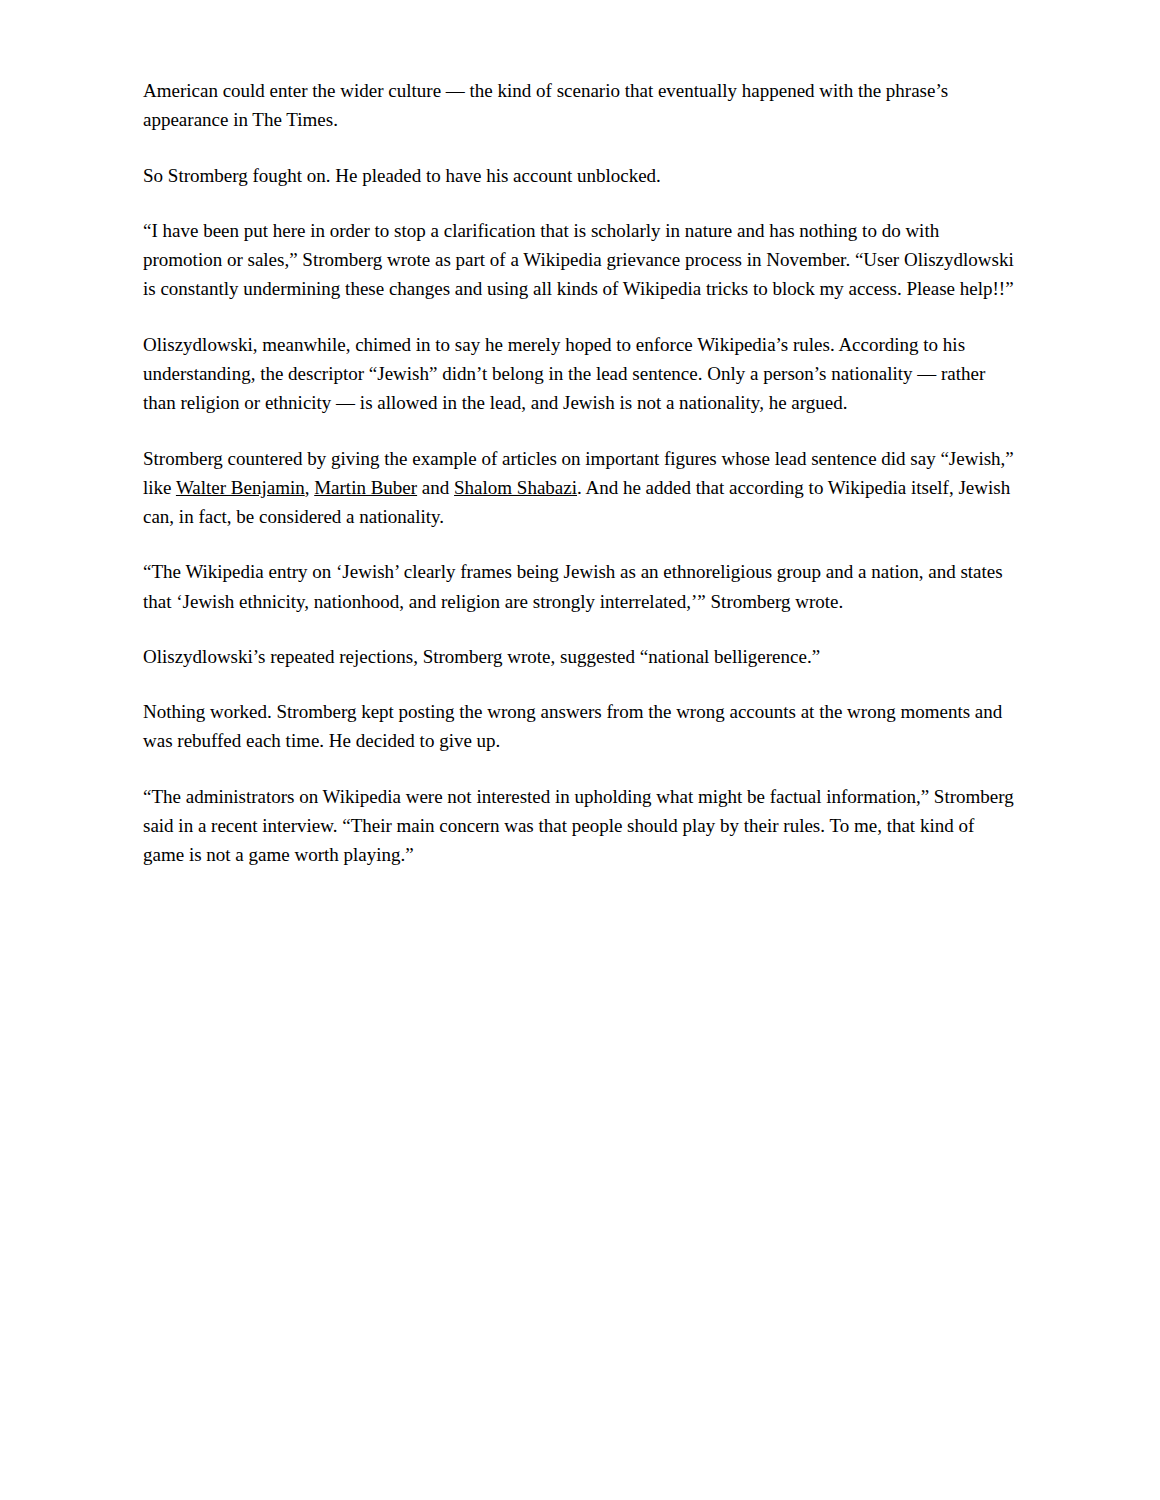American could enter the wider culture — the kind of scenario that eventually happened with the phrase’s appearance in The Times.
So Stromberg fought on. He pleaded to have his account unblocked.
“I have been put here in order to stop a clarification that is scholarly in nature and has nothing to do with promotion or sales,” Stromberg wrote as part of a Wikipedia grievance process in November. “User Oliszydlowski is constantly undermining these changes and using all kinds of Wikipedia tricks to block my access. Please help!!”
Oliszydlowski, meanwhile, chimed in to say he merely hoped to enforce Wikipedia’s rules. According to his understanding, the descriptor “Jewish” didn’t belong in the lead sentence. Only a person’s nationality — rather than religion or ethnicity — is allowed in the lead, and Jewish is not a nationality, he argued.
Stromberg countered by giving the example of articles on important figures whose lead sentence did say “Jewish,” like Walter Benjamin, Martin Buber and Shalom Shabazi. And he added that according to Wikipedia itself, Jewish can, in fact, be considered a nationality.
“The Wikipedia entry on ‘Jewish’ clearly frames being Jewish as an ethnoreligious group and a nation, and states that ‘Jewish ethnicity, nationhood, and religion are strongly interrelated,’” Stromberg wrote.
Oliszydlowski’s repeated rejections, Stromberg wrote, suggested “national belligerence.”
Nothing worked. Stromberg kept posting the wrong answers from the wrong accounts at the wrong moments and was rebuffed each time. He decided to give up.
“The administrators on Wikipedia were not interested in upholding what might be factual information,” Stromberg said in a recent interview. “Their main concern was that people should play by their rules. To me, that kind of game is not a game worth playing.”